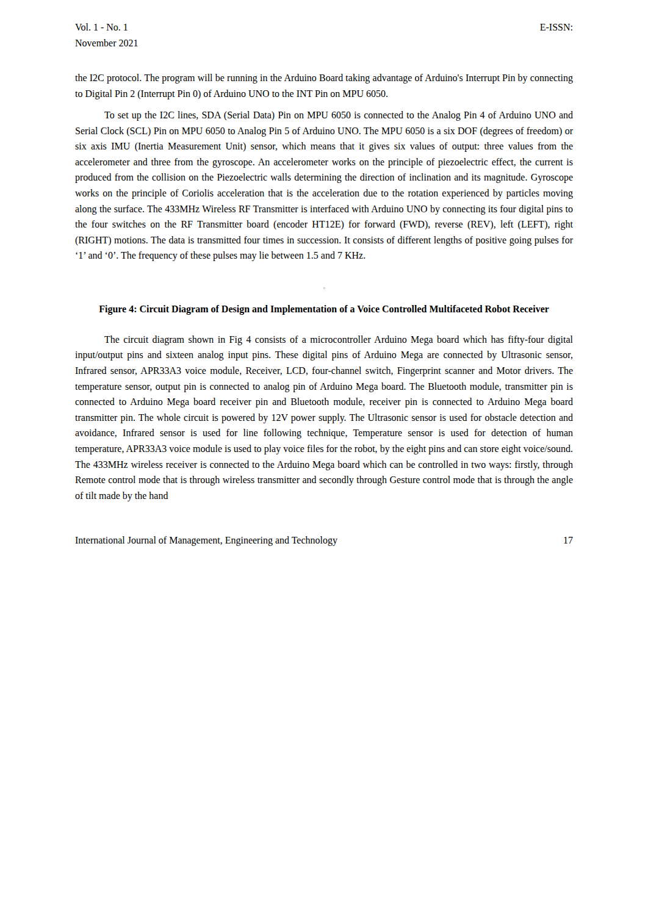Vol. 1 - No. 1
November 2021
E-ISSN:
the I2C protocol. The program will be running in the Arduino Board taking advantage of Arduino's Interrupt Pin by connecting to Digital Pin 2 (Interrupt Pin 0) of Arduino UNO to the INT Pin on MPU 6050.
To set up the I2C lines, SDA (Serial Data) Pin on MPU 6050 is connected to the Analog Pin 4 of Arduino UNO and Serial Clock (SCL) Pin on MPU 6050 to Analog Pin 5 of Arduino UNO. The MPU 6050 is a six DOF (degrees of freedom) or six axis IMU (Inertia Measurement Unit) sensor, which means that it gives six values of output: three values from the accelerometer and three from the gyroscope. An accelerometer works on the principle of piezoelectric effect, the current is produced from the collision on the Piezoelectric walls determining the direction of inclination and its magnitude. Gyroscope works on the principle of Coriolis acceleration that is the acceleration due to the rotation experienced by particles moving along the surface. The 433MHz Wireless RF Transmitter is interfaced with Arduino UNO by connecting its four digital pins to the four switches on the RF Transmitter board (encoder HT12E) for forward (FWD), reverse (REV), left (LEFT), right (RIGHT) motions. The data is transmitted four times in succession. It consists of different lengths of positive going pulses for ‘1’ and ‘0’. The frequency of these pulses may lie between 1.5 and 7 KHz.
Figure 4: Circuit Diagram of Design and Implementation of a Voice Controlled Multifaceted Robot Receiver
The circuit diagram shown in Fig 4 consists of a microcontroller Arduino Mega board which has fifty-four digital input/output pins and sixteen analog input pins. These digital pins of Arduino Mega are connected by Ultrasonic sensor, Infrared sensor, APR33A3 voice module, Receiver, LCD, four-channel switch, Fingerprint scanner and Motor drivers. The temperature sensor, output pin is connected to analog pin of Arduino Mega board. The Bluetooth module, transmitter pin is connected to Arduino Mega board receiver pin and Bluetooth module, receiver pin is connected to Arduino Mega board transmitter pin. The whole circuit is powered by 12V power supply. The Ultrasonic sensor is used for obstacle detection and avoidance, Infrared sensor is used for line following technique, Temperature sensor is used for detection of human temperature, APR33A3 voice module is used to play voice files for the robot, by the eight pins and can store eight voice/sound. The 433MHz wireless receiver is connected to the Arduino Mega board which can be controlled in two ways: firstly, through Remote control mode that is through wireless transmitter and secondly through Gesture control mode that is through the angle of tilt made by the hand
International Journal of Management, Engineering and Technology
17